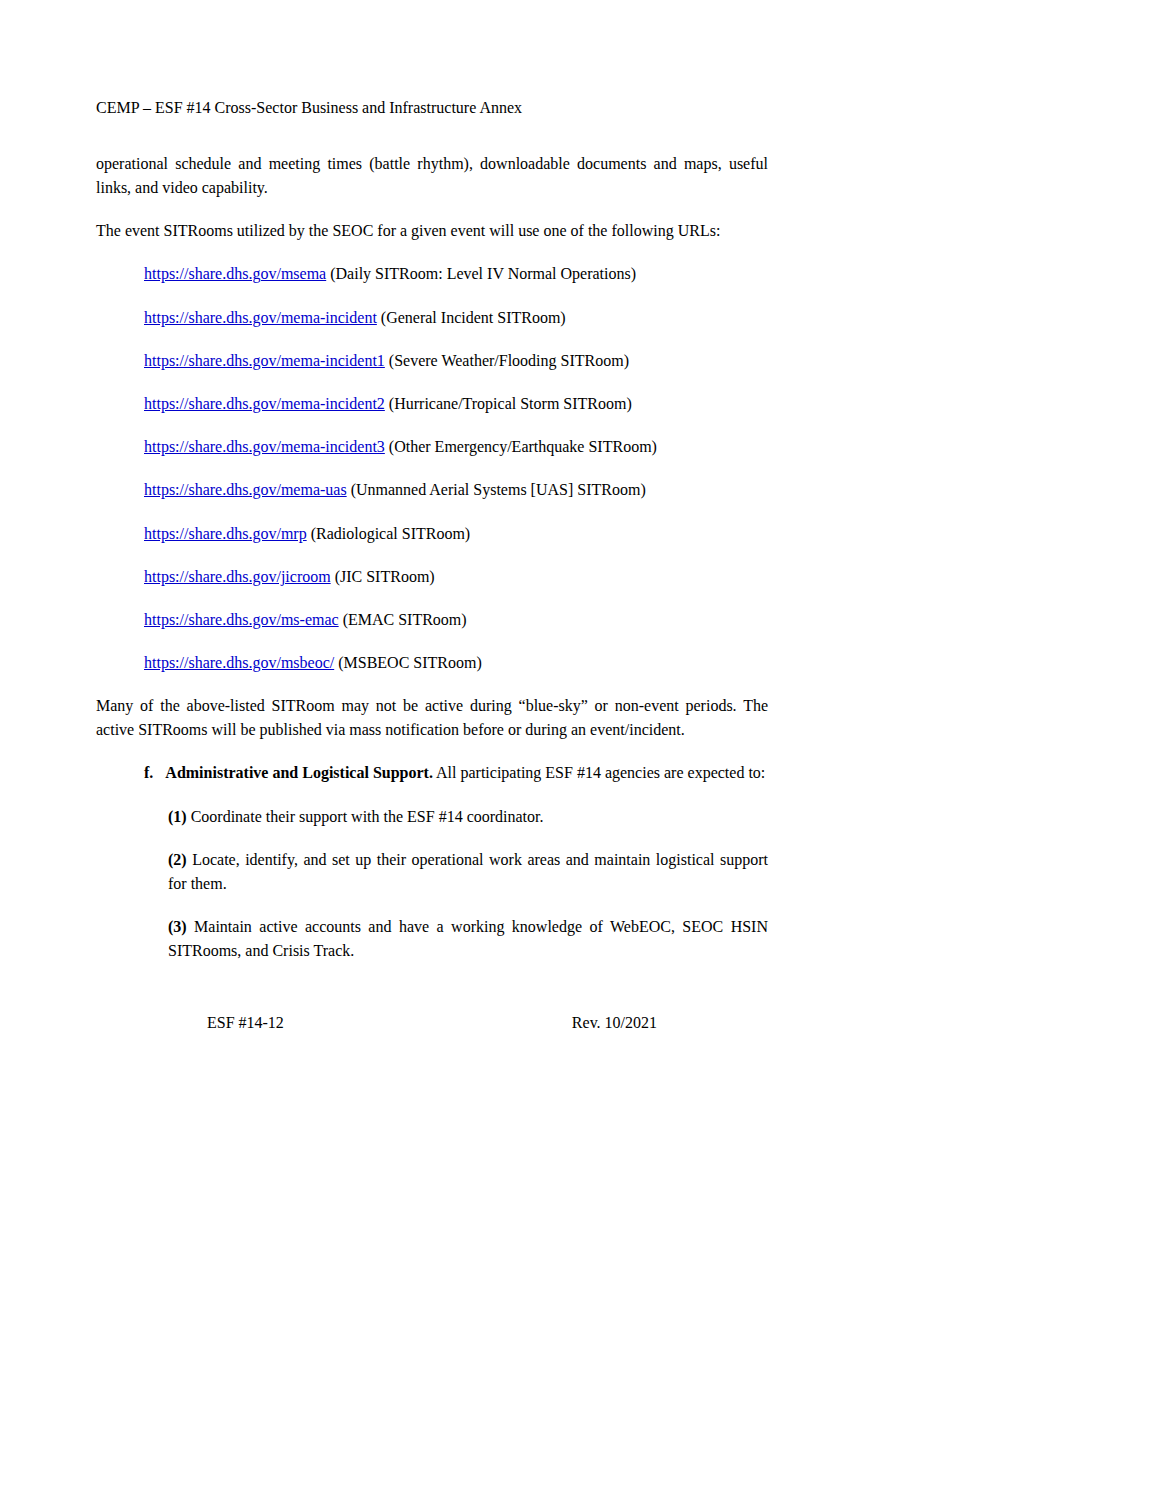CEMP – ESF #14 Cross-Sector Business and Infrastructure Annex
operational schedule and meeting times (battle rhythm), downloadable documents and maps, useful links, and video capability.
The event SITRooms utilized by the SEOC for a given event will use one of the following URLs:
https://share.dhs.gov/msema (Daily SITRoom: Level IV Normal Operations)
https://share.dhs.gov/mema-incident (General Incident SITRoom)
https://share.dhs.gov/mema-incident1 (Severe Weather/Flooding SITRoom)
https://share.dhs.gov/mema-incident2 (Hurricane/Tropical Storm SITRoom)
https://share.dhs.gov/mema-incident3 (Other Emergency/Earthquake SITRoom)
https://share.dhs.gov/mema-uas (Unmanned Aerial Systems [UAS] SITRoom)
https://share.dhs.gov/mrp (Radiological SITRoom)
https://share.dhs.gov/jicroom (JIC SITRoom)
https://share.dhs.gov/ms-emac (EMAC SITRoom)
https://share.dhs.gov/msbeoc/ (MSBEOC SITRoom)
Many of the above-listed SITRoom may not be active during “blue-sky” or non-event periods. The active SITRooms will be published via mass notification before or during an event/incident.
f. Administrative and Logistical Support. All participating ESF #14 agencies are expected to:
(1) Coordinate their support with the ESF #14 coordinator.
(2) Locate, identify, and set up their operational work areas and maintain logistical support for them.
(3) Maintain active accounts and have a working knowledge of WebEOC, SEOC HSIN SITRooms, and Crisis Track.
ESF #14-12 Rev. 10/2021